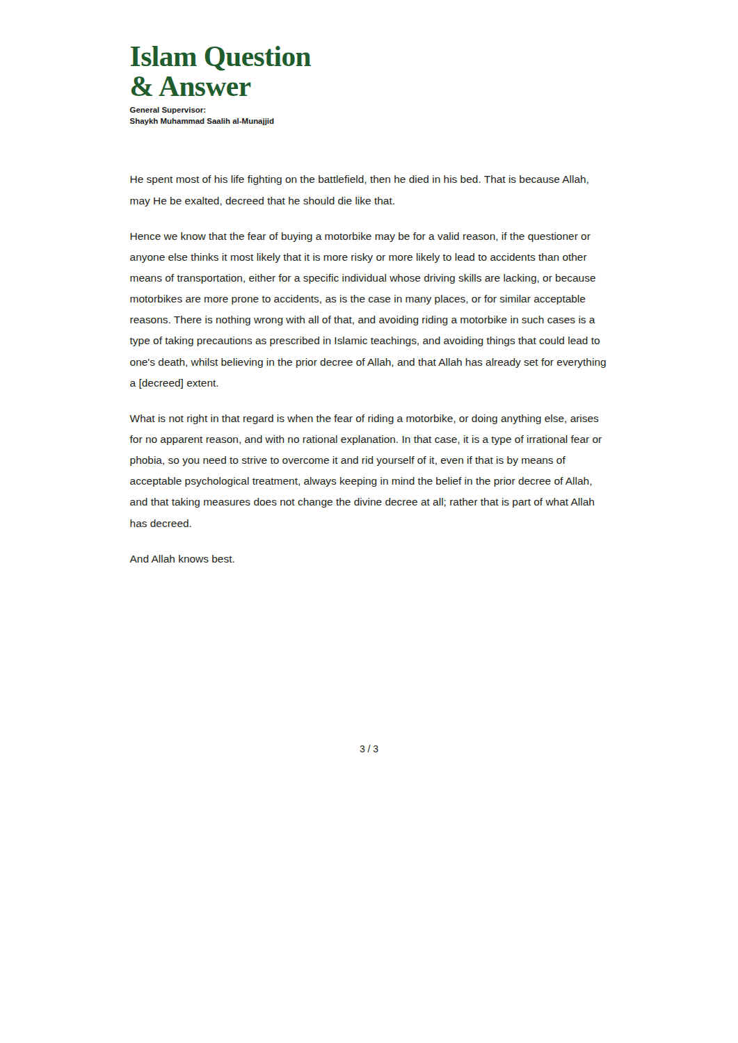Islam Question
& Answer
General Supervisor: Shaykh Muhammad Saalih al-Munajjid
He spent most of his life fighting on the battlefield, then he died in his bed. That is because Allah, may He be exalted, decreed that he should die like that.
Hence we know that the fear of buying a motorbike may be for a valid reason, if the questioner or anyone else thinks it most likely that it is more risky or more likely to lead to accidents than other means of transportation, either for a specific individual whose driving skills are lacking, or because motorbikes are more prone to accidents, as is the case in many places, or for similar acceptable reasons. There is nothing wrong with all of that, and avoiding riding a motorbike in such cases is a type of taking precautions as prescribed in Islamic teachings, and avoiding things that could lead to one's death, whilst believing in the prior decree of Allah, and that Allah has already set for everything a [decreed] extent.
What is not right in that regard is when the fear of riding a motorbike, or doing anything else, arises for no apparent reason, and with no rational explanation. In that case, it is a type of irrational fear or phobia, so you need to strive to overcome it and rid yourself of it, even if that is by means of acceptable psychological treatment, always keeping in mind the belief in the prior decree of Allah, and that taking measures does not change the divine decree at all; rather that is part of what Allah has decreed.
And Allah knows best.
3 / 3